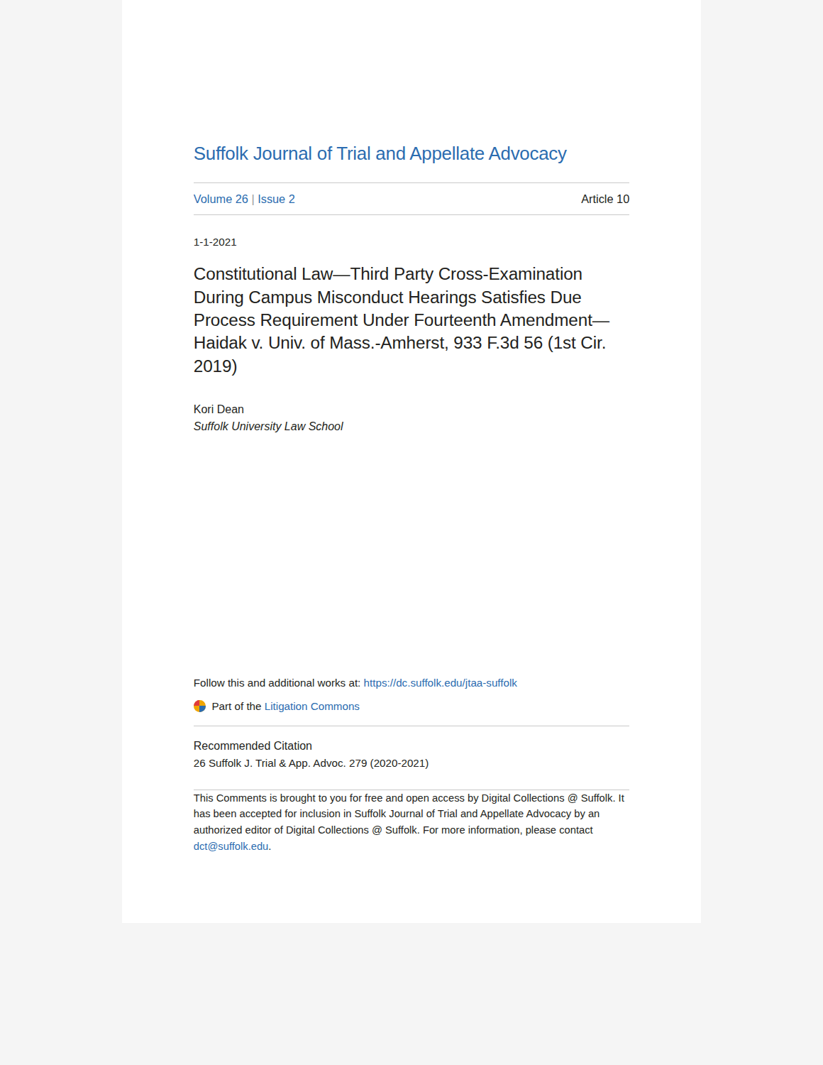Suffolk Journal of Trial and Appellate Advocacy
Volume 26|Issue 2
Article 10
1-1-2021
Constitutional Law—Third Party Cross-Examination During Campus Misconduct Hearings Satisfies Due Process Requirement Under Fourteenth Amendment—Haidak v. Univ. of Mass.-Amherst, 933 F.3d 56 (1st Cir. 2019)
Kori Dean Suffolk University Law School
Follow this and additional works at: https://dc.suffolk.edu/jtaa-suffolk
Part of the Litigation Commons
Recommended Citation
26 Suffolk J. Trial & App. Advoc. 279 (2020-2021)
This Comments is brought to you for free and open access by Digital Collections @ Suffolk. It has been accepted for inclusion in Suffolk Journal of Trial and Appellate Advocacy by an authorized editor of Digital Collections @ Suffolk. For more information, please contact dct@suffolk.edu.